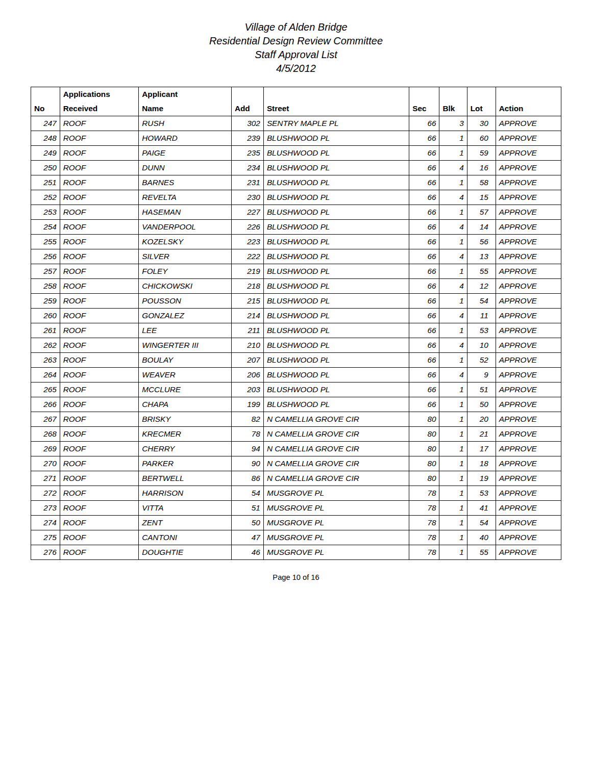Village of Alden Bridge
Residential Design Review Committee
Staff Approval List
4/5/2012
| | Applications | Applicant | | | | | | |
| --- | --- | --- | --- | --- | --- | --- | --- | --- |
| No | Received | Name | Add | Street | Sec | Blk | Lot | Action |
| 247 | ROOF | RUSH | 302 | SENTRY MAPLE PL | 66 | 3 | 30 | APPROVE |
| 248 | ROOF | HOWARD | 239 | BLUSHWOOD PL | 66 | 1 | 60 | APPROVE |
| 249 | ROOF | PAIGE | 235 | BLUSHWOOD PL | 66 | 1 | 59 | APPROVE |
| 250 | ROOF | DUNN | 234 | BLUSHWOOD PL | 66 | 4 | 16 | APPROVE |
| 251 | ROOF | BARNES | 231 | BLUSHWOOD PL | 66 | 1 | 58 | APPROVE |
| 252 | ROOF | REVELTA | 230 | BLUSHWOOD PL | 66 | 4 | 15 | APPROVE |
| 253 | ROOF | HASEMAN | 227 | BLUSHWOOD PL | 66 | 1 | 57 | APPROVE |
| 254 | ROOF | VANDERPOOL | 226 | BLUSHWOOD PL | 66 | 4 | 14 | APPROVE |
| 255 | ROOF | KOZELSKY | 223 | BLUSHWOOD PL | 66 | 1 | 56 | APPROVE |
| 256 | ROOF | SILVER | 222 | BLUSHWOOD PL | 66 | 4 | 13 | APPROVE |
| 257 | ROOF | FOLEY | 219 | BLUSHWOOD PL | 66 | 1 | 55 | APPROVE |
| 258 | ROOF | CHICKOWSKI | 218 | BLUSHWOOD PL | 66 | 4 | 12 | APPROVE |
| 259 | ROOF | POUSSON | 215 | BLUSHWOOD PL | 66 | 1 | 54 | APPROVE |
| 260 | ROOF | GONZALEZ | 214 | BLUSHWOOD PL | 66 | 4 | 11 | APPROVE |
| 261 | ROOF | LEE | 211 | BLUSHWOOD PL | 66 | 1 | 53 | APPROVE |
| 262 | ROOF | WINGERTER III | 210 | BLUSHWOOD PL | 66 | 4 | 10 | APPROVE |
| 263 | ROOF | BOULAY | 207 | BLUSHWOOD PL | 66 | 1 | 52 | APPROVE |
| 264 | ROOF | WEAVER | 206 | BLUSHWOOD PL | 66 | 4 | 9 | APPROVE |
| 265 | ROOF | MCCLURE | 203 | BLUSHWOOD PL | 66 | 1 | 51 | APPROVE |
| 266 | ROOF | CHAPA | 199 | BLUSHWOOD PL | 66 | 1 | 50 | APPROVE |
| 267 | ROOF | BRISKY | 82 | N CAMELLIA GROVE CIR | 80 | 1 | 20 | APPROVE |
| 268 | ROOF | KRECMER | 78 | N CAMELLIA GROVE CIR | 80 | 1 | 21 | APPROVE |
| 269 | ROOF | CHERRY | 94 | N CAMELLIA GROVE CIR | 80 | 1 | 17 | APPROVE |
| 270 | ROOF | PARKER | 90 | N CAMELLIA GROVE CIR | 80 | 1 | 18 | APPROVE |
| 271 | ROOF | BERTWELL | 86 | N CAMELLIA GROVE CIR | 80 | 1 | 19 | APPROVE |
| 272 | ROOF | HARRISON | 54 | MUSGROVE PL | 78 | 1 | 53 | APPROVE |
| 273 | ROOF | VITTA | 51 | MUSGROVE PL | 78 | 1 | 41 | APPROVE |
| 274 | ROOF | ZENT | 50 | MUSGROVE PL | 78 | 1 | 54 | APPROVE |
| 275 | ROOF | CANTONI | 47 | MUSGROVE PL | 78 | 1 | 40 | APPROVE |
| 276 | ROOF | DOUGHTIE | 46 | MUSGROVE PL | 78 | 1 | 55 | APPROVE |
Page 10 of 16